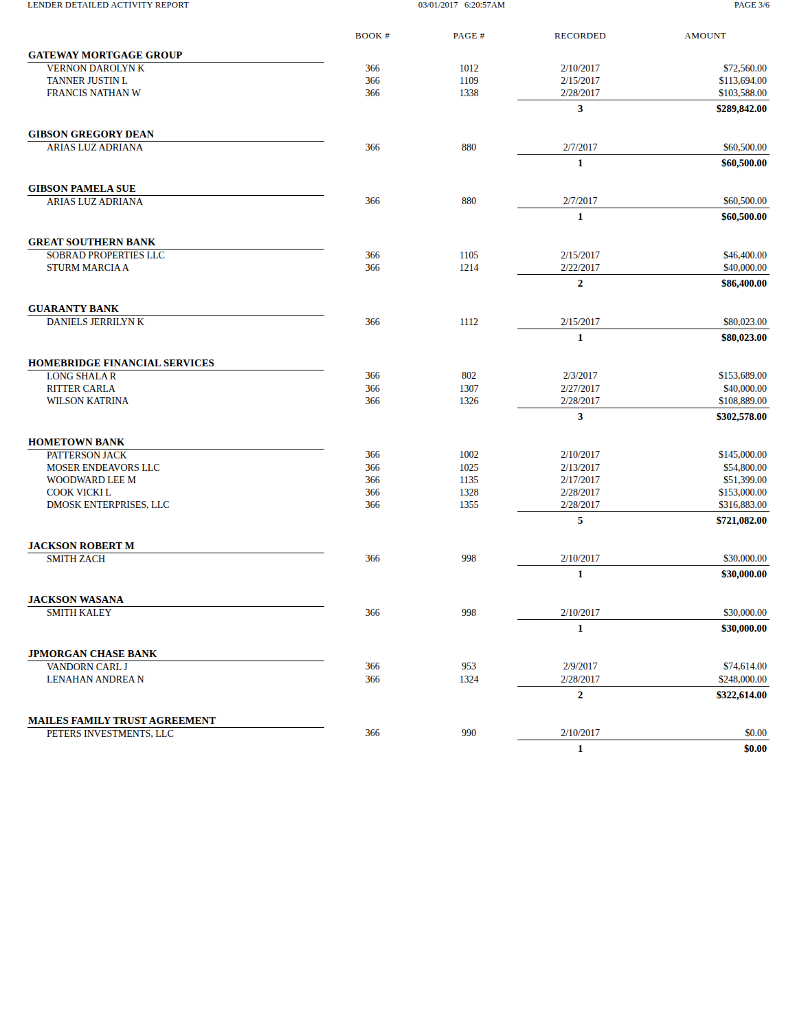LENDER DETAILED ACTIVITY REPORT
03/01/2017 6:20:57AM
PAGE 3/6
| | BOOK # | PAGE # | RECORDED | AMOUNT |
| --- | --- | --- | --- | --- |
| GATEWAY MORTGAGE GROUP | | | | |
| VERNON DAROLYN K | 366 | 1012 | 2/10/2017 | $72,560.00 |
| TANNER JUSTIN L | 366 | 1109 | 2/15/2017 | $113,694.00 |
| FRANCIS NATHAN W | 366 | 1338 | 2/28/2017 | $103,588.00 |
| | | | 3 | $289,842.00 |
| GIBSON GREGORY DEAN | | | | |
| ARIAS LUZ ADRIANA | 366 | 880 | 2/7/2017 | $60,500.00 |
| | | | 1 | $60,500.00 |
| GIBSON PAMELA SUE | | | | |
| ARIAS LUZ ADRIANA | 366 | 880 | 2/7/2017 | $60,500.00 |
| | | | 1 | $60,500.00 |
| GREAT SOUTHERN BANK | | | | |
| SOBRAD PROPERTIES LLC | 366 | 1105 | 2/15/2017 | $46,400.00 |
| STURM MARCIA A | 366 | 1214 | 2/22/2017 | $40,000.00 |
| | | | 2 | $86,400.00 |
| GUARANTY BANK | | | | |
| DANIELS JERRILYN K | 366 | 1112 | 2/15/2017 | $80,023.00 |
| | | | 1 | $80,023.00 |
| HOMEBRIDGE FINANCIAL SERVICES | | | | |
| LONG SHALA R | 366 | 802 | 2/3/2017 | $153,689.00 |
| RITTER CARLA | 366 | 1307 | 2/27/2017 | $40,000.00 |
| WILSON KATRINA | 366 | 1326 | 2/28/2017 | $108,889.00 |
| | | | 3 | $302,578.00 |
| HOMETOWN BANK | | | | |
| PATTERSON JACK | 366 | 1002 | 2/10/2017 | $145,000.00 |
| MOSER ENDEAVORS LLC | 366 | 1025 | 2/13/2017 | $54,800.00 |
| WOODWARD LEE M | 366 | 1135 | 2/17/2017 | $51,399.00 |
| COOK VICKI L | 366 | 1328 | 2/28/2017 | $153,000.00 |
| DMOSK ENTERPRISES, LLC | 366 | 1355 | 2/28/2017 | $316,883.00 |
| | | | 5 | $721,082.00 |
| JACKSON ROBERT M | | | | |
| SMITH ZACH | 366 | 998 | 2/10/2017 | $30,000.00 |
| | | | 1 | $30,000.00 |
| JACKSON WASANA | | | | |
| SMITH KALEY | 366 | 998 | 2/10/2017 | $30,000.00 |
| | | | 1 | $30,000.00 |
| JPMORGAN CHASE BANK | | | | |
| VANDORN CARL J | 366 | 953 | 2/9/2017 | $74,614.00 |
| LENAHAN ANDREA N | 366 | 1324 | 2/28/2017 | $248,000.00 |
| | | | 2 | $322,614.00 |
| MAILES FAMILY TRUST AGREEMENT | | | | |
| PETERS INVESTMENTS, LLC | 366 | 990 | 2/10/2017 | $0.00 |
| | | | 1 | $0.00 |